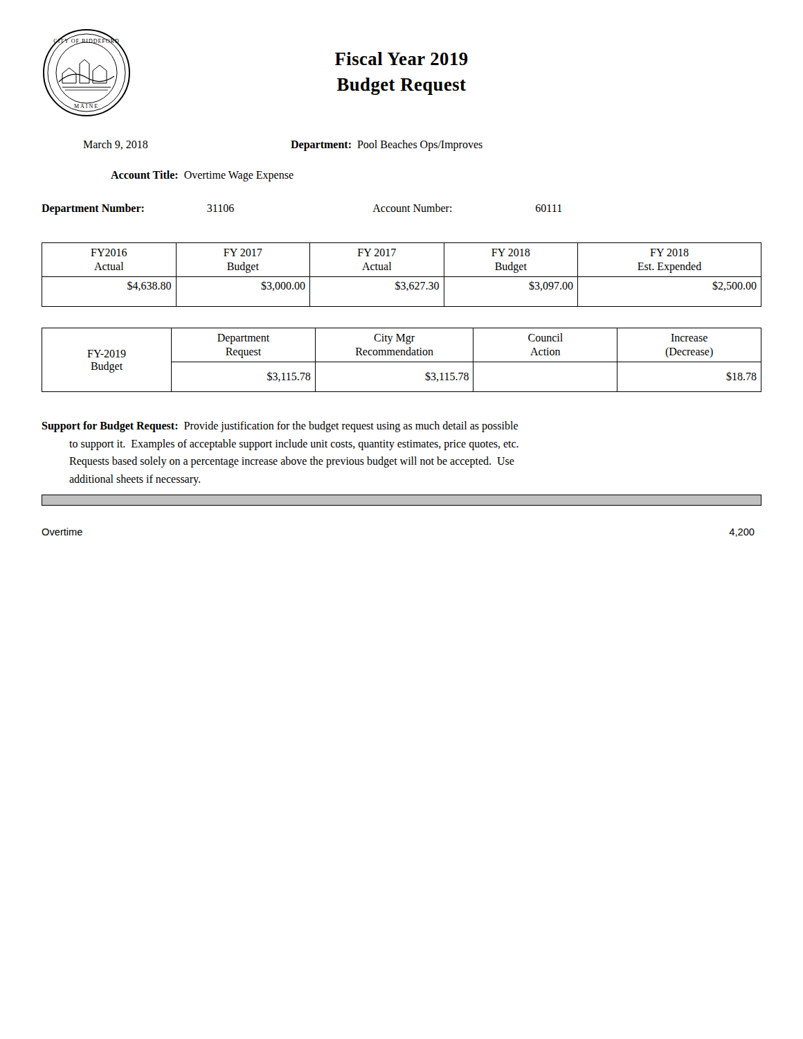CITY OF BIDDEFORD MAINE
Fiscal Year 2019
Budget Request
March 9, 2018
Department: Pool Beaches Ops/Improves
Account Title: Overtime Wage Expense
Department Number: 31106 Account Number: 60111
| FY2016 Actual | FY 2017 Budget | FY 2017 Actual | FY 2018 Budget | FY 2018 Est. Expended |
| --- | --- | --- | --- | --- |
| $4,638.80 | $3,000.00 | $3,627.30 | $3,097.00 | $2,500.00 |
| FY-2019 Budget | Department Request | City Mgr Recommendation | Council Action | Increase (Decrease) |
| $3,115.78 | $3,115.78 | | $18.78 |
Support for Budget Request: Provide justification for the budget request using as much detail as possible
to support it. Examples of acceptable support include unit costs, quantity estimates, price quotes, etc.
Requests based solely on a percentage increase above the previous budget will not be accepted. Use
additional sheets if necessary.
Overtime 4,200